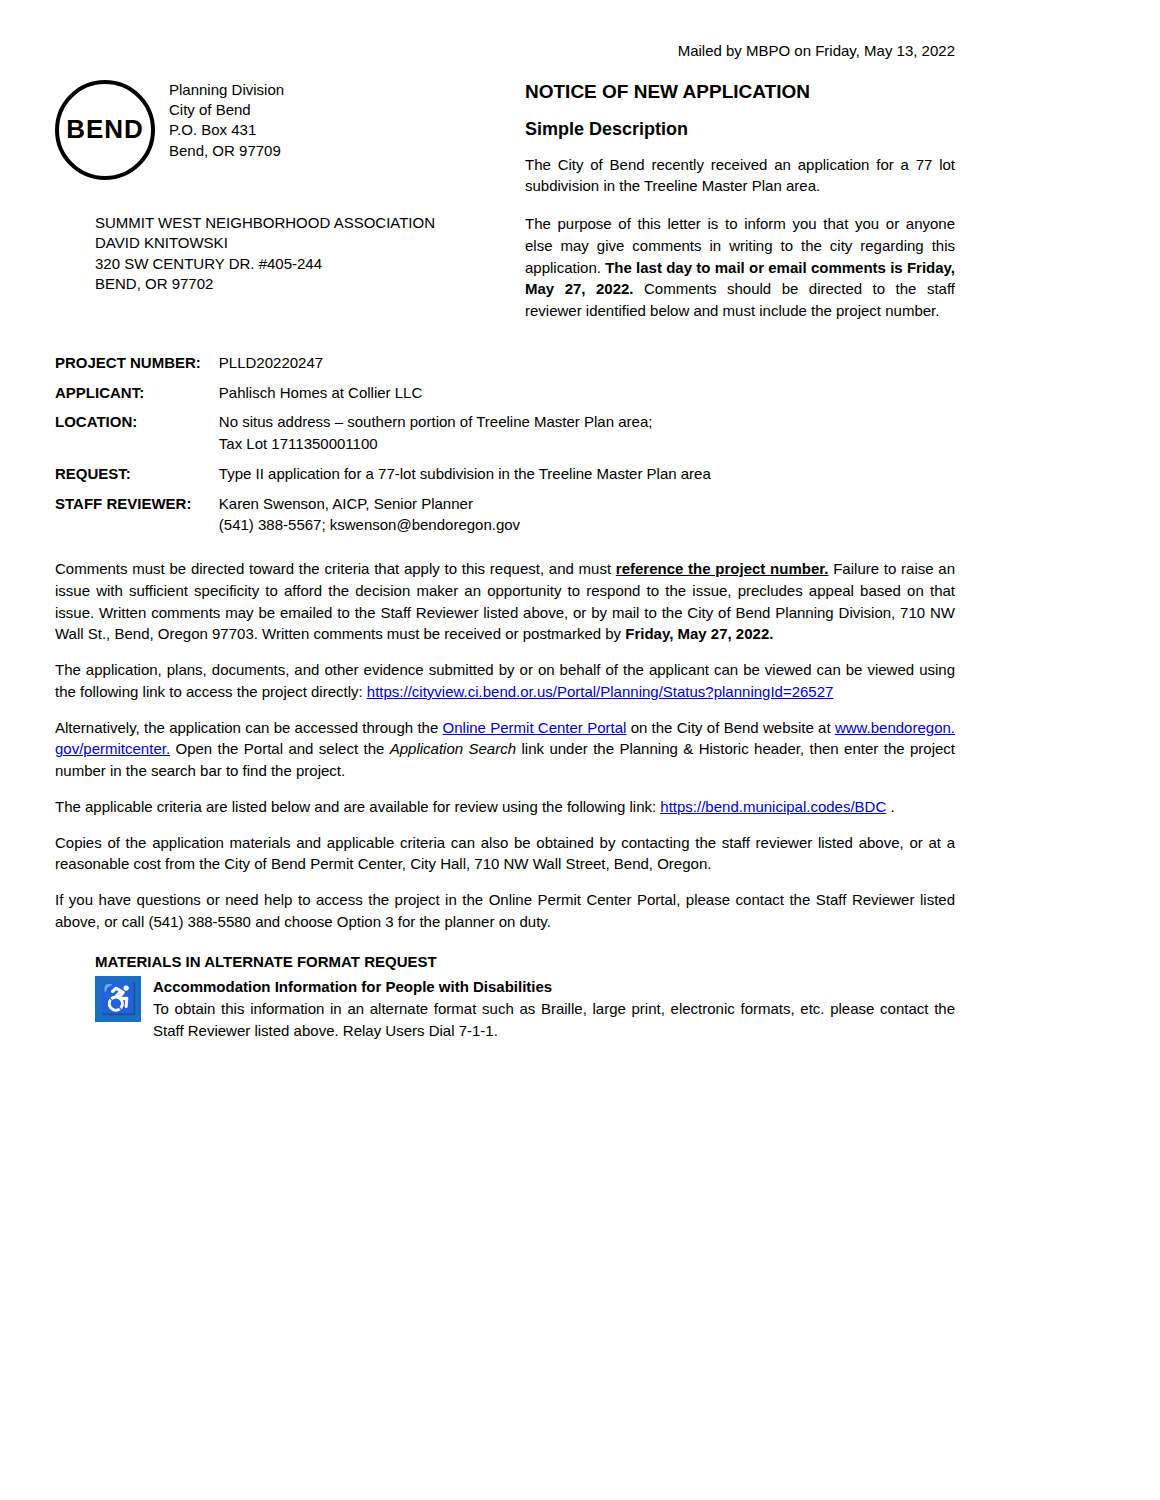Mailed by MBPO on Friday, May 13, 2022
BEND
Planning Division
City of Bend
P.O. Box 431
Bend, OR 97709
NOTICE OF NEW APPLICATION
Simple Description
The City of Bend recently received an application for a 77 lot subdivision in the Treeline Master Plan area.
SUMMIT WEST NEIGHBORHOOD ASSOCIATION
DAVID KNITOWSKI
320 SW CENTURY DR. #405-244
BEND, OR 97702
The purpose of this letter is to inform you that you or anyone else may give comments in writing to the city regarding this application. The last day to mail or email comments is Friday, May 27, 2022. Comments should be directed to the staff reviewer identified below and must include the project number.
| PROJECT NUMBER: | PLLD20220247 |
| APPLICANT: | Pahlisch Homes at Collier LLC |
| LOCATION: | No situs address – southern portion of Treeline Master Plan area; Tax Lot 1711350001100 |
| REQUEST: | Type II application for a 77-lot subdivision in the Treeline Master Plan area |
| STAFF REVIEWER: | Karen Swenson, AICP, Senior Planner (541) 388-5567; kswenson@bendoregon.gov |
Comments must be directed toward the criteria that apply to this request, and must reference the project number. Failure to raise an issue with sufficient specificity to afford the decision maker an opportunity to respond to the issue, precludes appeal based on that issue. Written comments may be emailed to the Staff Reviewer listed above, or by mail to the City of Bend Planning Division, 710 NW Wall St., Bend, Oregon 97703. Written comments must be received or postmarked by Friday, May 27, 2022.
The application, plans, documents, and other evidence submitted by or on behalf of the applicant can be viewed can be viewed using the following link to access the project directly: https://cityview.ci.bend.or.us/Portal/Planning/Status?planningId=26527
Alternatively, the application can be accessed through the Online Permit Center Portal on the City of Bend website at www.bendoregon.gov/permitcenter. Open the Portal and select the Application Search link under the Planning & Historic header, then enter the project number in the search bar to find the project.
The applicable criteria are listed below and are available for review using the following link: https://bend.municipal.codes/BDC .
Copies of the application materials and applicable criteria can also be obtained by contacting the staff reviewer listed above, or at a reasonable cost from the City of Bend Permit Center, City Hall, 710 NW Wall Street, Bend, Oregon.
If you have questions or need help to access the project in the Online Permit Center Portal, please contact the Staff Reviewer listed above, or call (541) 388-5580 and choose Option 3 for the planner on duty.
MATERIALS IN ALTERNATE FORMAT REQUEST
♿
Accommodation Information for People with Disabilities
To obtain this information in an alternate format such as Braille, large print, electronic formats, etc. please contact the Staff Reviewer listed above. Relay Users Dial 7-1-1.